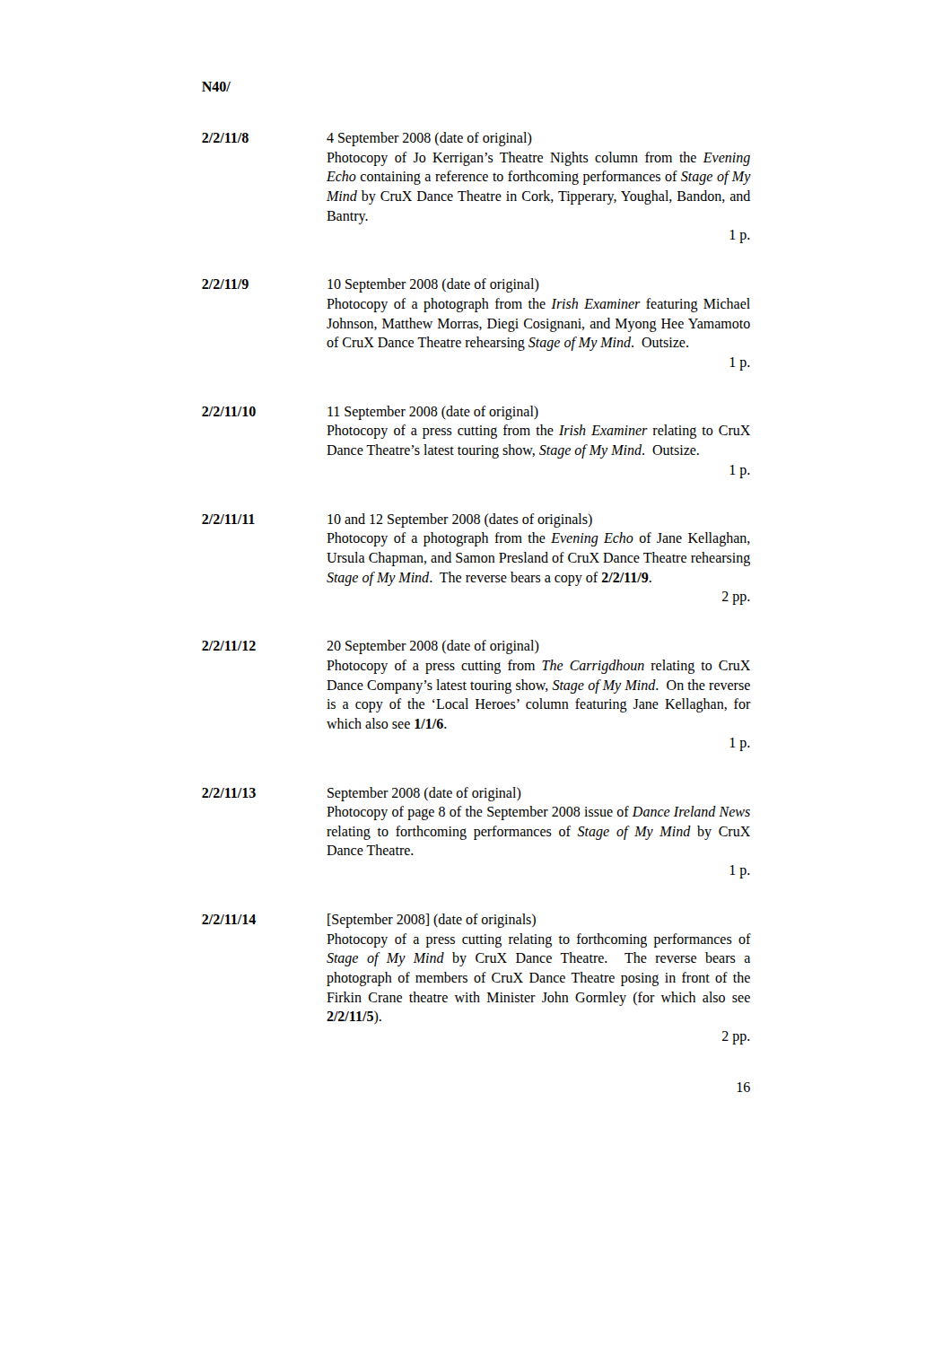N40/
2/2/11/8
4 September 2008 (date of original)
Photocopy of Jo Kerrigan’s Theatre Nights column from the Evening Echo containing a reference to forthcoming performances of Stage of My Mind by CruX Dance Theatre in Cork, Tipperary, Youghal, Bandon, and Bantry.
1 p.
2/2/11/9
10 September 2008 (date of original)
Photocopy of a photograph from the Irish Examiner featuring Michael Johnson, Matthew Morras, Diegi Cosignani, and Myong Hee Yamamoto of CruX Dance Theatre rehearsing Stage of My Mind. Outsize.
1 p.
2/2/11/10
11 September 2008 (date of original)
Photocopy of a press cutting from the Irish Examiner relating to CruX Dance Theatre’s latest touring show, Stage of My Mind. Outsize.
1 p.
2/2/11/11
10 and 12 September 2008 (dates of originals)
Photocopy of a photograph from the Evening Echo of Jane Kellaghan, Ursula Chapman, and Samon Presland of CruX Dance Theatre rehearsing Stage of My Mind. The reverse bears a copy of 2/2/11/9.
2 pp.
2/2/11/12
20 September 2008 (date of original)
Photocopy of a press cutting from The Carrigdhoun relating to CruX Dance Company’s latest touring show, Stage of My Mind. On the reverse is a copy of the ‘Local Heroes’ column featuring Jane Kellaghan, for which also see 1/1/6.
1 p.
2/2/11/13
September 2008 (date of original)
Photocopy of page 8 of the September 2008 issue of Dance Ireland News relating to forthcoming performances of Stage of My Mind by CruX Dance Theatre.
1 p.
2/2/11/14
[September 2008] (date of originals)
Photocopy of a press cutting relating to forthcoming performances of Stage of My Mind by CruX Dance Theatre. The reverse bears a photograph of members of CruX Dance Theatre posing in front of the Firkin Crane theatre with Minister John Gormley (for which also see 2/2/11/5).
2 pp.
16